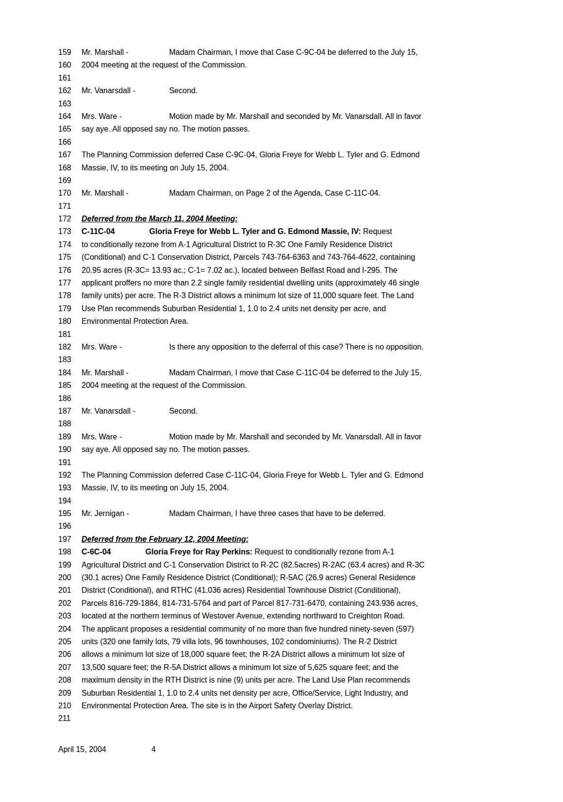159
Mr. Marshall - Madam Chairman, I move that Case C-9C-04 be deferred to the July 15,
160
2004 meeting at the request of the Commission.
161
162
Mr. Vanarsdall - Second.
163
164
Mrs. Ware - Motion made by Mr. Marshall and seconded by Mr. Vanarsdall. All in favor
165
say aye. All opposed say no. The motion passes.
166
167
The Planning Commission deferred Case C-9C-04, Gloria Freye for Webb L. Tyler and G. Edmond
168
Massie, IV, to its meeting on July 15, 2004.
169
170
Mr. Marshall - Madam Chairman, on Page 2 of the Agenda, Case C-11C-04.
171
172
Deferred from the March 11, 2004 Meeting:
173
C-11C-04 Gloria Freye for Webb L. Tyler and G. Edmond Massie, IV: Request
174
to conditionally rezone from A-1 Agricultural District to R-3C One Family Residence District
175
(Conditional) and C-1 Conservation District, Parcels 743-764-6363 and 743-764-4622, containing
176
20.95 acres (R-3C= 13.93 ac.; C-1= 7.02 ac.), located between Belfast Road and I-295. The
177
applicant proffers no more than 2.2 single family residential dwelling units (approximately 46 single
178
family units) per acre. The R-3 District allows a minimum lot size of 11,000 square feet. The Land
179
Use Plan recommends Suburban Residential 1, 1.0 to 2.4 units net density per acre, and
180
Environmental Protection Area.
181
182
Mrs. Ware - Is there any opposition to the deferral of this case? There is no opposition.
183
184
Mr. Marshall - Madam Chairman, I move that Case C-11C-04 be deferred to the July 15,
185
2004 meeting at the request of the Commission.
186
187
Mr. Vanarsdall - Second.
188
189
Mrs. Ware - Motion made by Mr. Marshall and seconded by Mr. Vanarsdall. All in favor
190
say aye. All opposed say no. The motion passes.
191
192
The Planning Commission deferred Case C-11C-04, Gloria Freye for Webb L. Tyler and G. Edmond
193
Massie, IV, to its meeting on July 15, 2004.
194
195
Mr. Jernigan - Madam Chairman, I have three cases that have to be deferred.
196
197
Deferred from the February 12, 2004 Meeting:
198
C-6C-04 Gloria Freye for Ray Perkins: Request to conditionally rezone from A-1
199
Agricultural District and C-1 Conservation District to R-2C (82.5acres) R-2AC (63.4 acres) and R-3C
200
(30.1 acres) One Family Residence District (Conditional); R-5AC (26.9 acres) General Residence
201
District (Conditional), and RTHC (41.036 acres) Residential Townhouse District (Conditional),
202
Parcels 816-729-1884, 814-731-5764 and part of Parcel 817-731-6470, containing 243.936 acres,
203
located at the northern terminus of Westover Avenue, extending northward to Creighton Road.
204
The applicant proposes a residential community of no more than five hundred ninety-seven (597)
205
units (320 one family lots, 79 villa lots, 96 townhouses, 102 condominiums). The R-2 District
206
allows a minimum lot size of 18,000 square feet; the R-2A District allows a minimum lot size of
207
13,500 square feet; the R-5A District allows a minimum lot size of 5,625 square feet; and the
208
maximum density in the RTH District is nine (9) units per acre. The Land Use Plan recommends
209
Suburban Residential 1, 1.0 to 2.4 units net density per acre, Office/Service, Light Industry, and
210
Environmental Protection Area. The site is in the Airport Safety Overlay District.
211
April 15, 2004
4